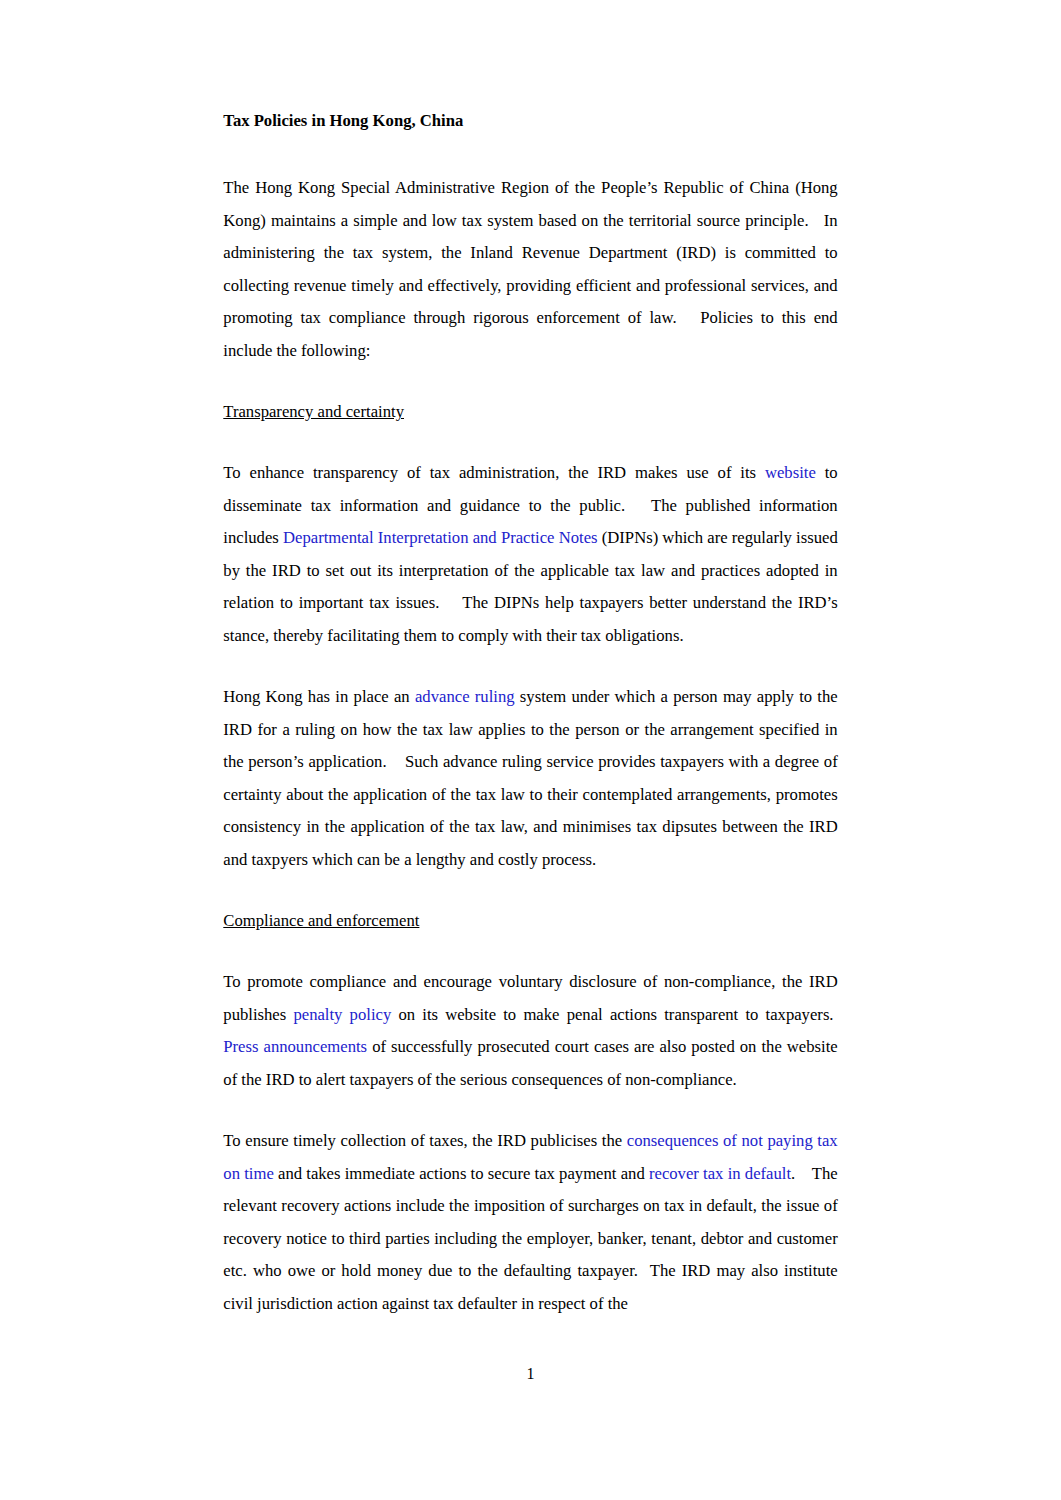Tax Policies in Hong Kong, China
The Hong Kong Special Administrative Region of the People’s Republic of China (Hong Kong) maintains a simple and low tax system based on the territorial source principle. In administering the tax system, the Inland Revenue Department (IRD) is committed to collecting revenue timely and effectively, providing efficient and professional services, and promoting tax compliance through rigorous enforcement of law. Policies to this end include the following:
Transparency and certainty
To enhance transparency of tax administration, the IRD makes use of its website to disseminate tax information and guidance to the public. The published information includes Departmental Interpretation and Practice Notes (DIPNs) which are regularly issued by the IRD to set out its interpretation of the applicable tax law and practices adopted in relation to important tax issues. The DIPNs help taxpayers better understand the IRD’s stance, thereby facilitating them to comply with their tax obligations.
Hong Kong has in place an advance ruling system under which a person may apply to the IRD for a ruling on how the tax law applies to the person or the arrangement specified in the person’s application. Such advance ruling service provides taxpayers with a degree of certainty about the application of the tax law to their contemplated arrangements, promotes consistency in the application of the tax law, and minimises tax dipsutes between the IRD and taxpyers which can be a lengthy and costly process.
Compliance and enforcement
To promote compliance and encourage voluntary disclosure of non-compliance, the IRD publishes penalty policy on its website to make penal actions transparent to taxpayers. Press announcements of successfully prosecuted court cases are also posted on the website of the IRD to alert taxpayers of the serious consequences of non-compliance.
To ensure timely collection of taxes, the IRD publicises the consequences of not paying tax on time and takes immediate actions to secure tax payment and recover tax in default. The relevant recovery actions include the imposition of surcharges on tax in default, the issue of recovery notice to third parties including the employer, banker, tenant, debtor and customer etc. who owe or hold money due to the defaulting taxpayer. The IRD may also institute civil jurisdiction action against tax defaulter in respect of the
1